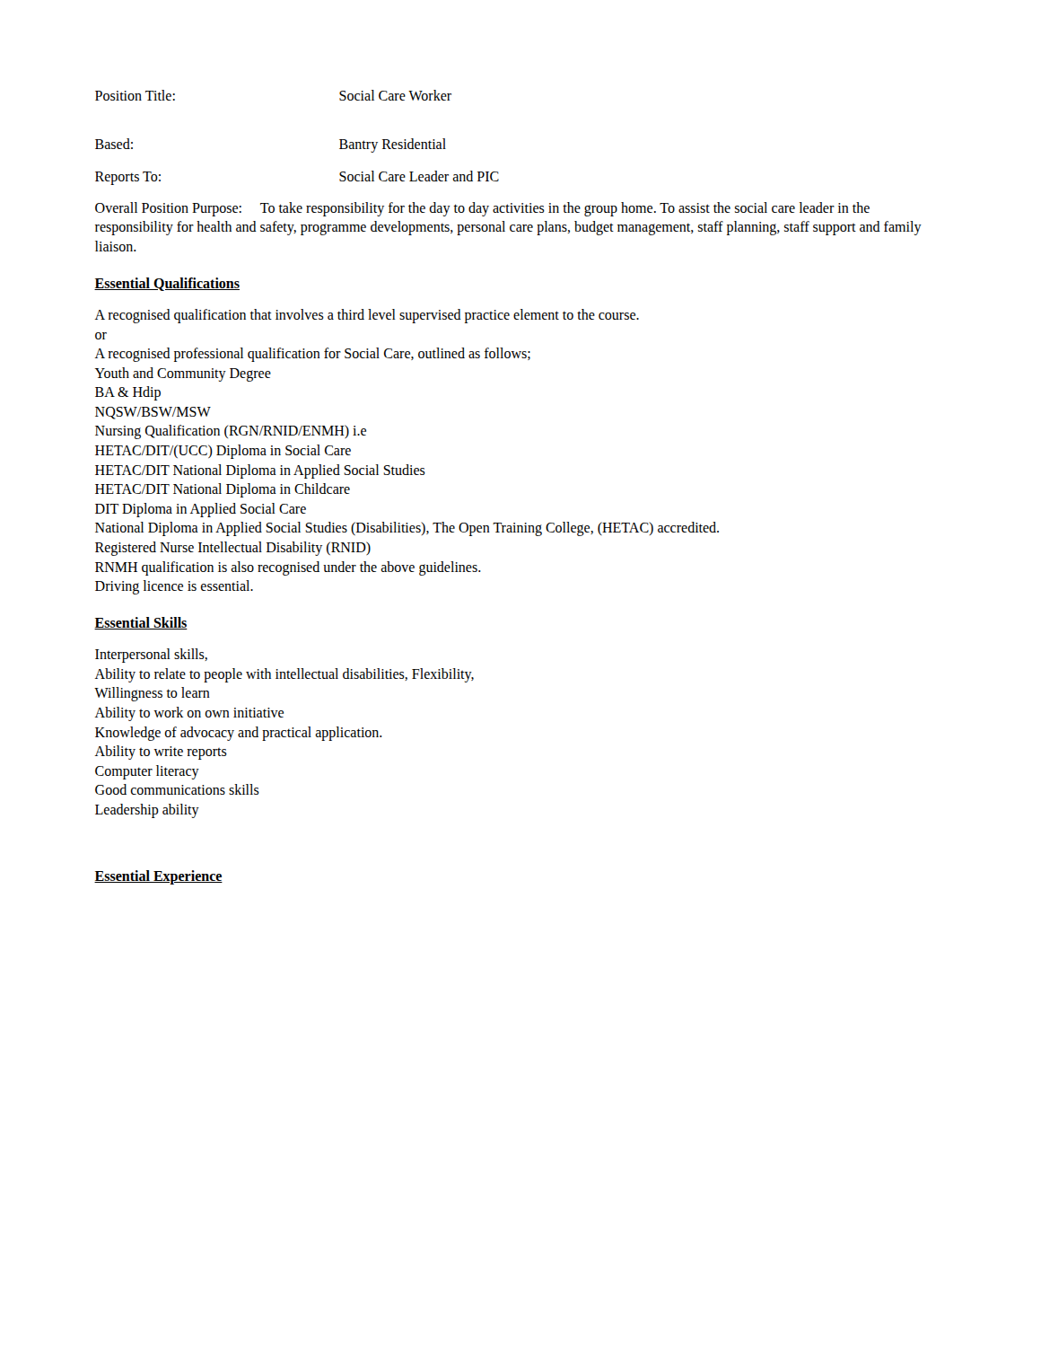Position Title: Social Care Worker
Based: Bantry Residential
Reports To: Social Care Leader and PIC
Overall Position Purpose: To take responsibility for the day to day activities in the group home. To assist the social care leader in the responsibility for health and safety, programme developments, personal care plans, budget management, staff planning, staff support and family liaison.
Essential Qualifications
A recognised qualification that involves a third level supervised practice element to the course.
or
A recognised professional qualification for Social Care, outlined as follows;
Youth and Community Degree
BA & Hdip
NQSW/BSW/MSW
Nursing Qualification (RGN/RNID/ENMH) i.e
HETAC/DIT/(UCC) Diploma in Social Care
HETAC/DIT National Diploma in Applied Social Studies
HETAC/DIT National Diploma in Childcare
DIT Diploma in Applied Social Care
National Diploma in Applied Social Studies (Disabilities), The Open Training College, (HETAC) accredited.
Registered Nurse Intellectual Disability (RNID)
RNMH qualification is also recognised under the above guidelines.
Driving licence is essential.
Essential Skills
Interpersonal skills,
Ability to relate to people with intellectual disabilities, Flexibility,
Willingness to learn
Ability to work on own initiative
Knowledge of advocacy and practical application.
Ability to write reports
Computer literacy
Good communications skills
Leadership ability
Essential Experience